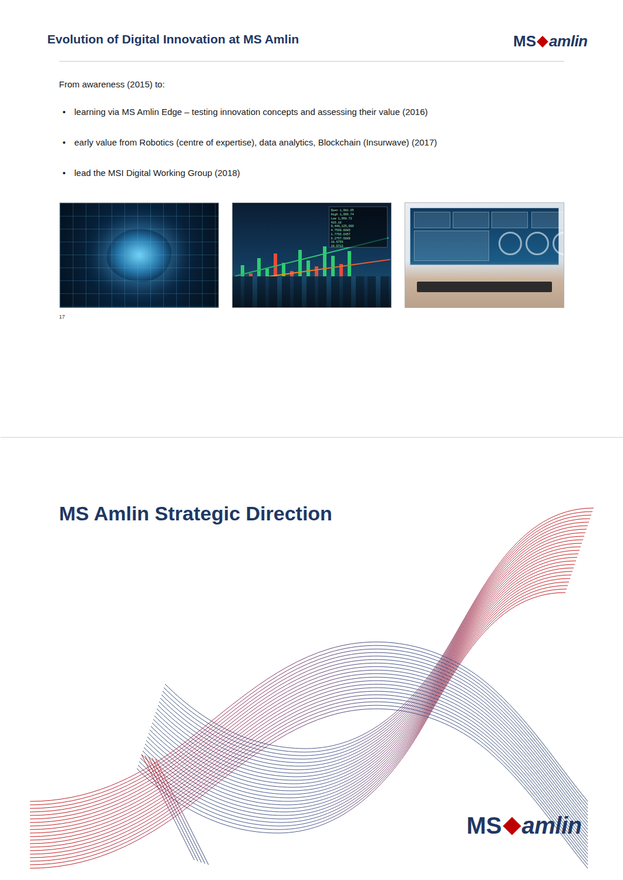Evolution of Digital Innovation at MS Amlin
MS amlin
From awareness (2015) to:
learning via MS Amlin Edge – testing innovation concepts and assessing their value (2016)
early value from Robotics (centre of expertise), data analytics, Blockchain (Insurwave) (2017)
lead the MSI Digital Working Group (2018)
Open 1,981.05
High 1,996.74
Low 1,968.72
416.18
9,446,125,000
4.7569.0085
1.7766.6457
6.2757.6089
18.6756
19.0712
-15.96.96
24.908.2
17
MS Amlin Strategic Direction
MS amlin